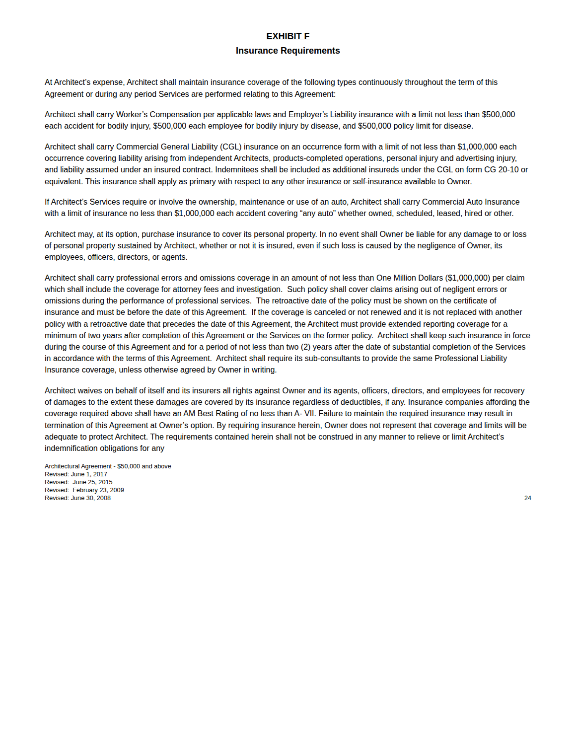EXHIBIT F
Insurance Requirements
At Architect’s expense, Architect shall maintain insurance coverage of the following types continuously throughout the term of this Agreement or during any period Services are performed relating to this Agreement:
Architect shall carry Worker’s Compensation per applicable laws and Employer’s Liability insurance with a limit not less than $500,000 each accident for bodily injury, $500,000 each employee for bodily injury by disease, and $500,000 policy limit for disease.
Architect shall carry Commercial General Liability (CGL) insurance on an occurrence form with a limit of not less than $1,000,000 each occurrence covering liability arising from independent Architects, products-completed operations, personal injury and advertising injury, and liability assumed under an insured contract. Indemnitees shall be included as additional insureds under the CGL on form CG 20-10 or equivalent. This insurance shall apply as primary with respect to any other insurance or self-insurance available to Owner.
If Architect’s Services require or involve the ownership, maintenance or use of an auto, Architect shall carry Commercial Auto Insurance with a limit of insurance no less than $1,000,000 each accident covering “any auto” whether owned, scheduled, leased, hired or other.
Architect may, at its option, purchase insurance to cover its personal property. In no event shall Owner be liable for any damage to or loss of personal property sustained by Architect, whether or not it is insured, even if such loss is caused by the negligence of Owner, its employees, officers, directors, or agents.
Architect shall carry professional errors and omissions coverage in an amount of not less than One Million Dollars ($1,000,000) per claim which shall include the coverage for attorney fees and investigation. Such policy shall cover claims arising out of negligent errors or omissions during the performance of professional services. The retroactive date of the policy must be shown on the certificate of insurance and must be before the date of this Agreement. If the coverage is canceled or not renewed and it is not replaced with another policy with a retroactive date that precedes the date of this Agreement, the Architect must provide extended reporting coverage for a minimum of two years after completion of this Agreement or the Services on the former policy. Architect shall keep such insurance in force during the course of this Agreement and for a period of not less than two (2) years after the date of substantial completion of the Services in accordance with the terms of this Agreement. Architect shall require its sub-consultants to provide the same Professional Liability Insurance coverage, unless otherwise agreed by Owner in writing.
Architect waives on behalf of itself and its insurers all rights against Owner and its agents, officers, directors, and employees for recovery of damages to the extent these damages are covered by its insurance regardless of deductibles, if any. Insurance companies affording the coverage required above shall have an AM Best Rating of no less than A- VII. Failure to maintain the required insurance may result in termination of this Agreement at Owner’s option. By requiring insurance herein, Owner does not represent that coverage and limits will be adequate to protect Architect. The requirements contained herein shall not be construed in any manner to relieve or limit Architect’s indemnification obligations for any
Architectural Agreement - $50,000 and above
Revised: June 1, 2017
Revised: June 25, 2015
Revised: February 23, 2009
Revised: June 30, 2008 24